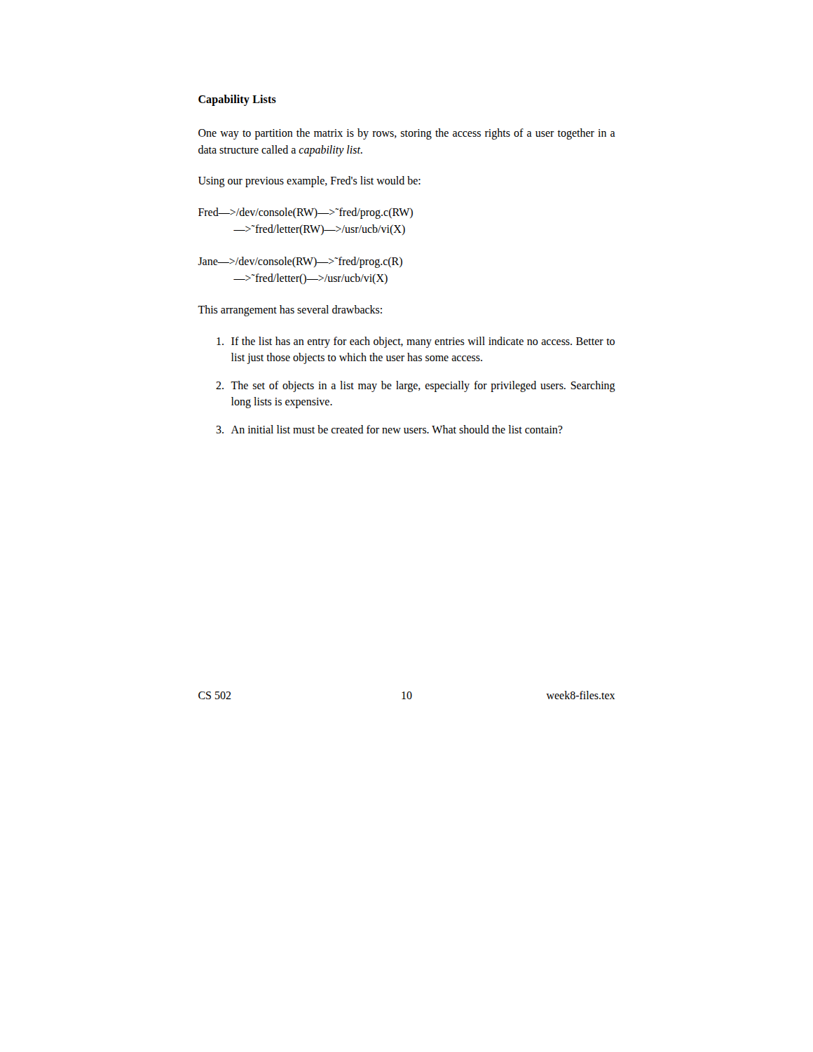Capability Lists
One way to partition the matrix is by rows, storing the access rights of a user together in a data structure called a capability list.
Using our previous example, Fred's list would be:
Fred—>/dev/console(RW)—>˜fred/prog.c(RW) —>˜fred/letter(RW)—>/usr/ucb/vi(X)
Jane—>/dev/console(RW)—>˜fred/prog.c(R) —>˜fred/letter()—>/usr/ucb/vi(X)
This arrangement has several drawbacks:
If the list has an entry for each object, many entries will indicate no access. Better to list just those objects to which the user has some access.
The set of objects in a list may be large, especially for privileged users. Searching long lists is expensive.
An initial list must be created for new users. What should the list contain?
CS 502 10 week8-files.tex